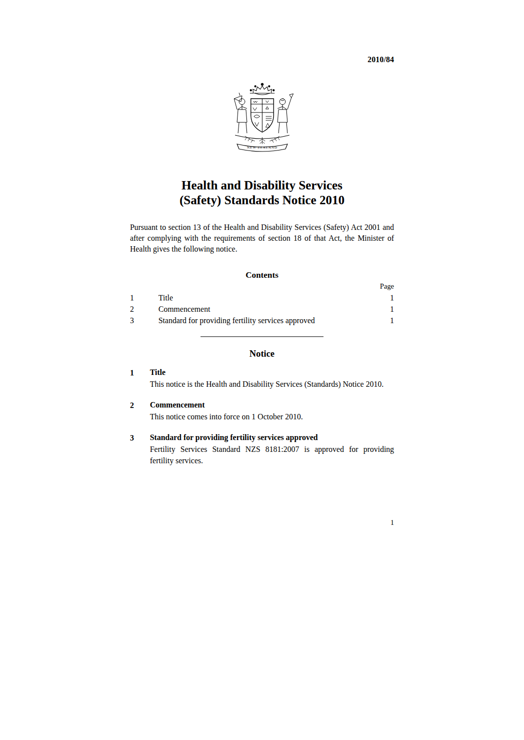2010/84
NEW ZEALAND
Health and Disability Services
(Safety) Standards Notice 2010
Pursuant to section 13 of the Health and Disability Services (Safety) Act 2001 and after complying with the requirements of section 18 of that Act, the Minister of Health gives the following notice.
Contents
Page
| 1 | Title | 1 |
| 2 | Commencement | 1 |
| 3 | Standard for providing fertility services approved | 1 |
Notice
1
Title
This notice is the Health and Disability Services (Standards) Notice 2010.
2
Commencement
This notice comes into force on 1 October 2010.
3
Standard for providing fertility services approved
Fertility Services Standard NZS 8181:2007 is approved for providing fertility services.
1